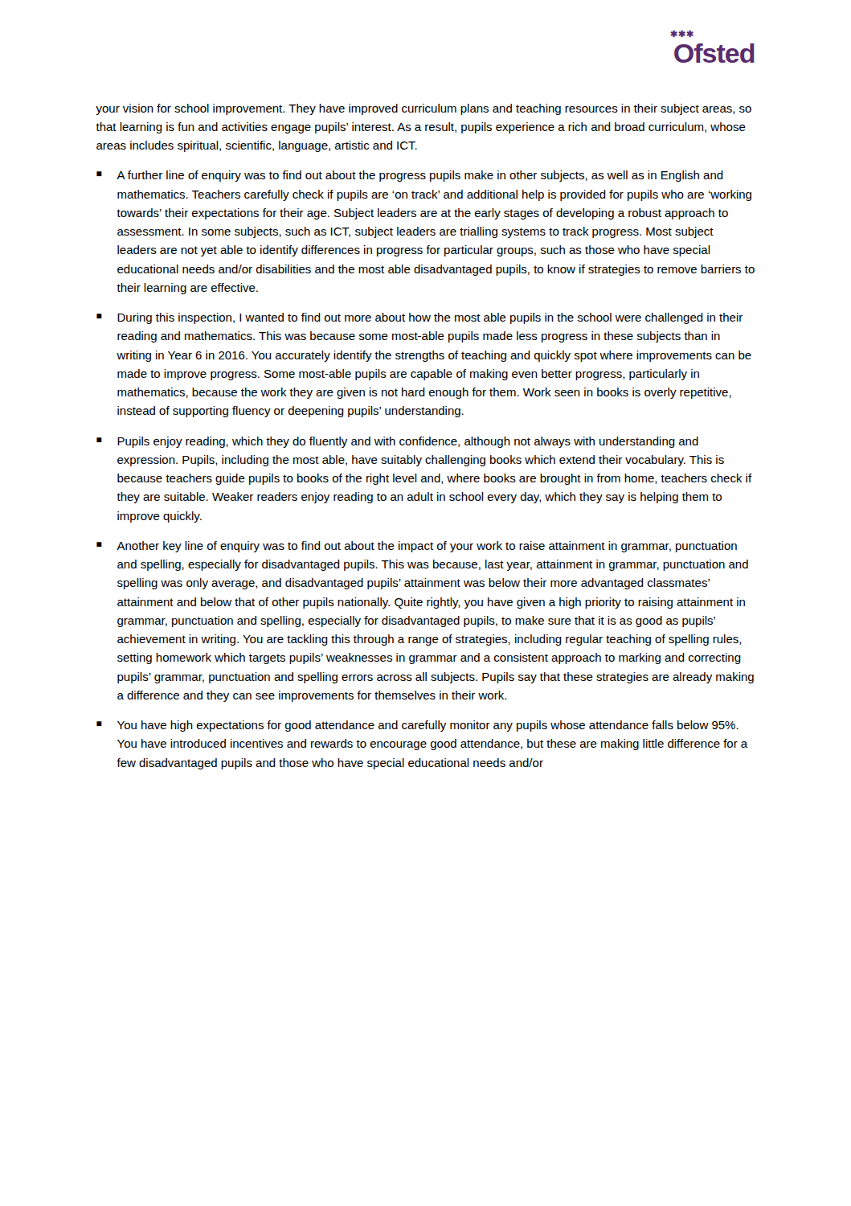✱✱✱Ofsted
your vision for school improvement. They have improved curriculum plans and teaching resources in their subject areas, so that learning is fun and activities engage pupils’ interest. As a result, pupils experience a rich and broad curriculum, whose areas includes spiritual, scientific, language, artistic and ICT.
A further line of enquiry was to find out about the progress pupils make in other subjects, as well as in English and mathematics. Teachers carefully check if pupils are ‘on track’ and additional help is provided for pupils who are ‘working towards’ their expectations for their age. Subject leaders are at the early stages of developing a robust approach to assessment. In some subjects, such as ICT, subject leaders are trialling systems to track progress. Most subject leaders are not yet able to identify differences in progress for particular groups, such as those who have special educational needs and/or disabilities and the most able disadvantaged pupils, to know if strategies to remove barriers to their learning are effective.
During this inspection, I wanted to find out more about how the most able pupils in the school were challenged in their reading and mathematics. This was because some most-able pupils made less progress in these subjects than in writing in Year 6 in 2016. You accurately identify the strengths of teaching and quickly spot where improvements can be made to improve progress. Some most-able pupils are capable of making even better progress, particularly in mathematics, because the work they are given is not hard enough for them. Work seen in books is overly repetitive, instead of supporting fluency or deepening pupils’ understanding.
Pupils enjoy reading, which they do fluently and with confidence, although not always with understanding and expression. Pupils, including the most able, have suitably challenging books which extend their vocabulary. This is because teachers guide pupils to books of the right level and, where books are brought in from home, teachers check if they are suitable. Weaker readers enjoy reading to an adult in school every day, which they say is helping them to improve quickly.
Another key line of enquiry was to find out about the impact of your work to raise attainment in grammar, punctuation and spelling, especially for disadvantaged pupils. This was because, last year, attainment in grammar, punctuation and spelling was only average, and disadvantaged pupils’ attainment was below their more advantaged classmates’ attainment and below that of other pupils nationally. Quite rightly, you have given a high priority to raising attainment in grammar, punctuation and spelling, especially for disadvantaged pupils, to make sure that it is as good as pupils’ achievement in writing. You are tackling this through a range of strategies, including regular teaching of spelling rules, setting homework which targets pupils’ weaknesses in grammar and a consistent approach to marking and correcting pupils’ grammar, punctuation and spelling errors across all subjects. Pupils say that these strategies are already making a difference and they can see improvements for themselves in their work.
You have high expectations for good attendance and carefully monitor any pupils whose attendance falls below 95%. You have introduced incentives and rewards to encourage good attendance, but these are making little difference for a few disadvantaged pupils and those who have special educational needs and/or